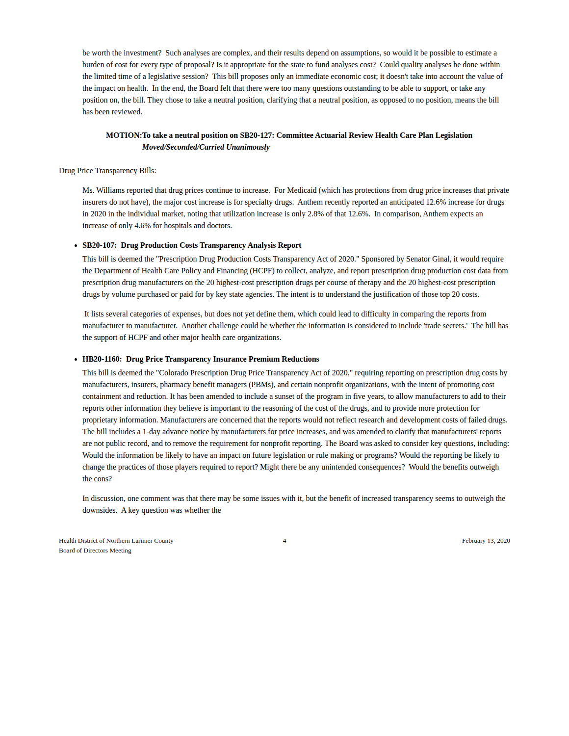be worth the investment? Such analyses are complex, and their results depend on assumptions, so would it be possible to estimate a burden of cost for every type of proposal? Is it appropriate for the state to fund analyses cost? Could quality analyses be done within the limited time of a legislative session? This bill proposes only an immediate economic cost; it doesn't take into account the value of the impact on health. In the end, the Board felt that there were too many questions outstanding to be able to support, or take any position on, the bill. They chose to take a neutral position, clarifying that a neutral position, as opposed to no position, means the bill has been reviewed.
| MOTION: | To take a neutral position on SB20-127: Committee Actuarial Review Health Care Plan Legislation Moved/Seconded/Carried Unanimously |
Drug Price Transparency Bills:
Ms. Williams reported that drug prices continue to increase. For Medicaid (which has protections from drug price increases that private insurers do not have), the major cost increase is for specialty drugs. Anthem recently reported an anticipated 12.6% increase for drugs in 2020 in the individual market, noting that utilization increase is only 2.8% of that 12.6%. In comparison, Anthem expects an increase of only 4.6% for hospitals and doctors.
SB20-107: Drug Production Costs Transparency Analysis Report
This bill is deemed the "Prescription Drug Production Costs Transparency Act of 2020." Sponsored by Senator Ginal, it would require the Department of Health Care Policy and Financing (HCPF) to collect, analyze, and report prescription drug production cost data from prescription drug manufacturers on the 20 highest-cost prescription drugs per course of therapy and the 20 highest-cost prescription drugs by volume purchased or paid for by key state agencies. The intent is to understand the justification of those top 20 costs.
It lists several categories of expenses, but does not yet define them, which could lead to difficulty in comparing the reports from manufacturer to manufacturer. Another challenge could be whether the information is considered to include 'trade secrets.' The bill has the support of HCPF and other major health care organizations.
HB20-1160: Drug Price Transparency Insurance Premium Reductions
This bill is deemed the "Colorado Prescription Drug Price Transparency Act of 2020," requiring reporting on prescription drug costs by manufacturers, insurers, pharmacy benefit managers (PBMs), and certain nonprofit organizations, with the intent of promoting cost containment and reduction. It has been amended to include a sunset of the program in five years, to allow manufacturers to add to their reports other information they believe is important to the reasoning of the cost of the drugs, and to provide more protection for proprietary information. Manufacturers are concerned that the reports would not reflect research and development costs of failed drugs. The bill includes a 1-day advance notice by manufacturers for price increases, and was amended to clarify that manufacturers' reports are not public record, and to remove the requirement for nonprofit reporting. The Board was asked to consider key questions, including: Would the information be likely to have an impact on future legislation or rule making or programs? Would the reporting be likely to change the practices of those players required to report? Might there be any unintended consequences? Would the benefits outweigh the cons?
In discussion, one comment was that there may be some issues with it, but the benefit of increased transparency seems to outweigh the downsides. A key question was whether the
| Health District of Northern Larimer County Board of Directors Meeting | 4 | February 13, 2020 |